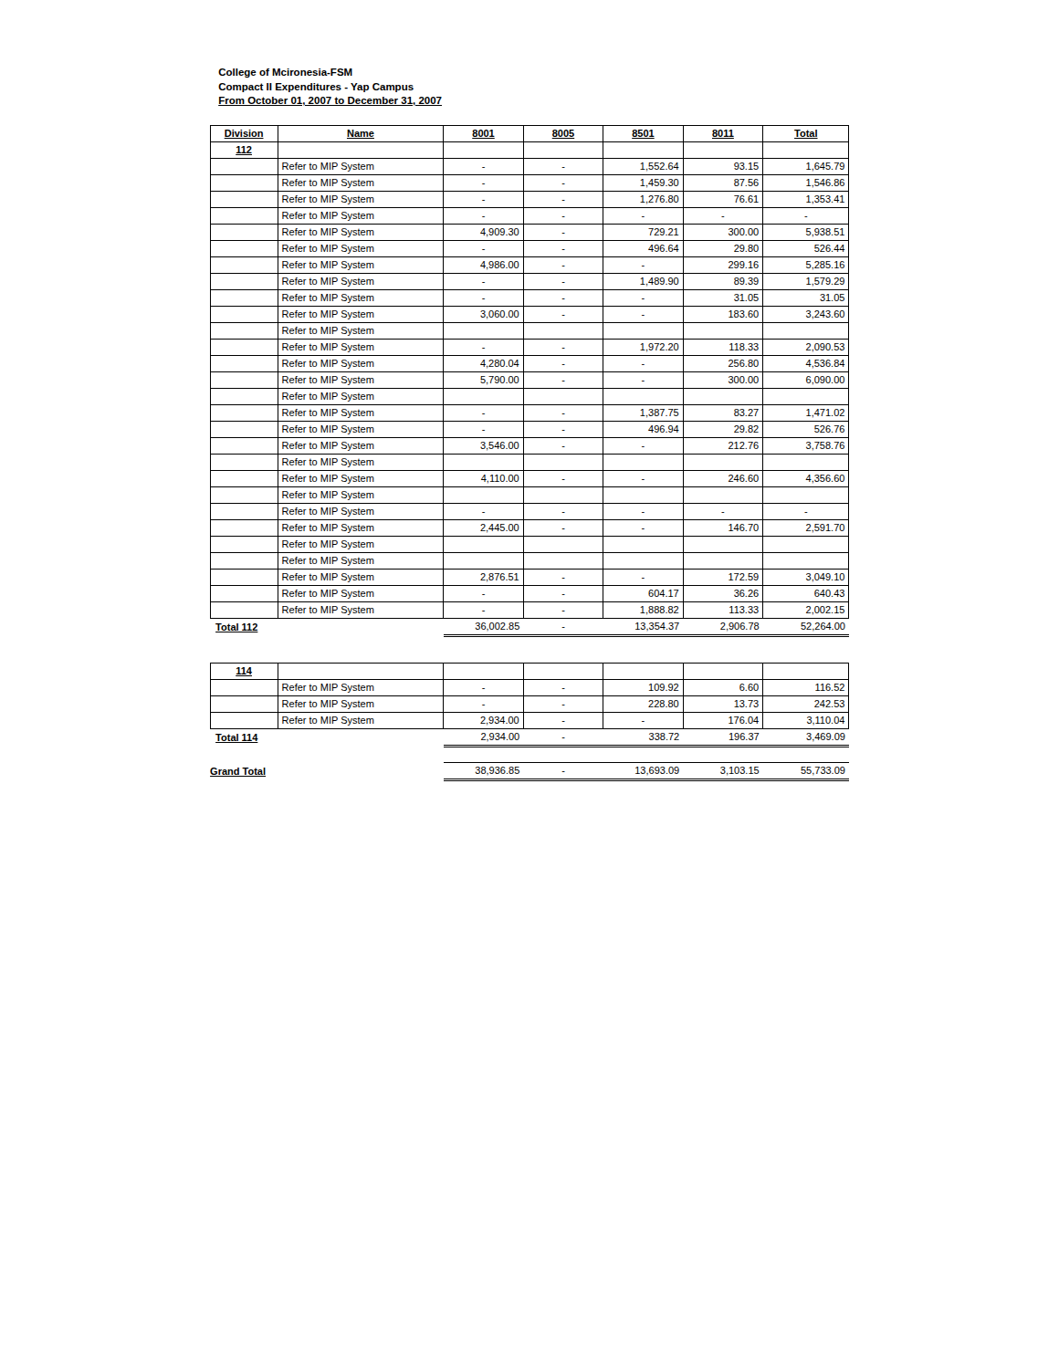College of Mcironesia-FSM
Compact II Expenditures - Yap Campus
From October 01, 2007 to December 31, 2007
| Division | Name | 8001 | 8005 | 8501 | 8011 | Total |
| --- | --- | --- | --- | --- | --- | --- |
| 112 | | | | | | |
| | Refer to MIP System | - | - | 1,552.64 | 93.15 | 1,645.79 |
| | Refer to MIP System | - | - | 1,459.30 | 87.56 | 1,546.86 |
| | Refer to MIP System | - | - | 1,276.80 | 76.61 | 1,353.41 |
| | Refer to MIP System | - | - | - | - | - |
| | Refer to MIP System | 4,909.30 | - | 729.21 | 300.00 | 5,938.51 |
| | Refer to MIP System | - | - | 496.64 | 29.80 | 526.44 |
| | Refer to MIP System | 4,986.00 | - | - | 299.16 | 5,285.16 |
| | Refer to MIP System | - | - | 1,489.90 | 89.39 | 1,579.29 |
| | Refer to MIP System | - | - | - | 31.05 | 31.05 |
| | Refer to MIP System | 3,060.00 | - | - | 183.60 | 3,243.60 |
| | Refer to MIP System | | | | | |
| | Refer to MIP System | - | - | 1,972.20 | 118.33 | 2,090.53 |
| | Refer to MIP System | 4,280.04 | - | - | 256.80 | 4,536.84 |
| | Refer to MIP System | 5,790.00 | - | - | 300.00 | 6,090.00 |
| | Refer to MIP System | | | | | |
| | Refer to MIP System | - | - | 1,387.75 | 83.27 | 1,471.02 |
| | Refer to MIP System | - | - | 496.94 | 29.82 | 526.76 |
| | Refer to MIP System | 3,546.00 | - | - | 212.76 | 3,758.76 |
| | Refer to MIP System | | | | | |
| | Refer to MIP System | 4,110.00 | - | - | 246.60 | 4,356.60 |
| | Refer to MIP System | | | | | |
| | Refer to MIP System | - | - | - | - | - |
| | Refer to MIP System | 2,445.00 | - | - | 146.70 | 2,591.70 |
| | Refer to MIP System | | | | | |
| | Refer to MIP System | | | | | |
| | Refer to MIP System | 2,876.51 | - | - | 172.59 | 3,049.10 |
| | Refer to MIP System | - | - | 604.17 | 36.26 | 640.43 |
| | Refer to MIP System | - | - | 1,888.82 | 113.33 | 2,002.15 |
| Total 112 | 36,002.85 | - | 13,354.37 | 2,906.78 | 52,264.00 |
| 114 | | | | | | |
| | Refer to MIP System | - | - | 109.92 | 6.60 | 116.52 |
| | Refer to MIP System | - | - | 228.80 | 13.73 | 242.53 |
| | Refer to MIP System | 2,934.00 | - | - | 176.04 | 3,110.04 |
| Total 114 | 2,934.00 | - | 338.72 | 196.37 | 3,469.09 |
| Grand Total | 38,936.85 | - | 13,693.09 | 3,103.15 | 55,733.09 |